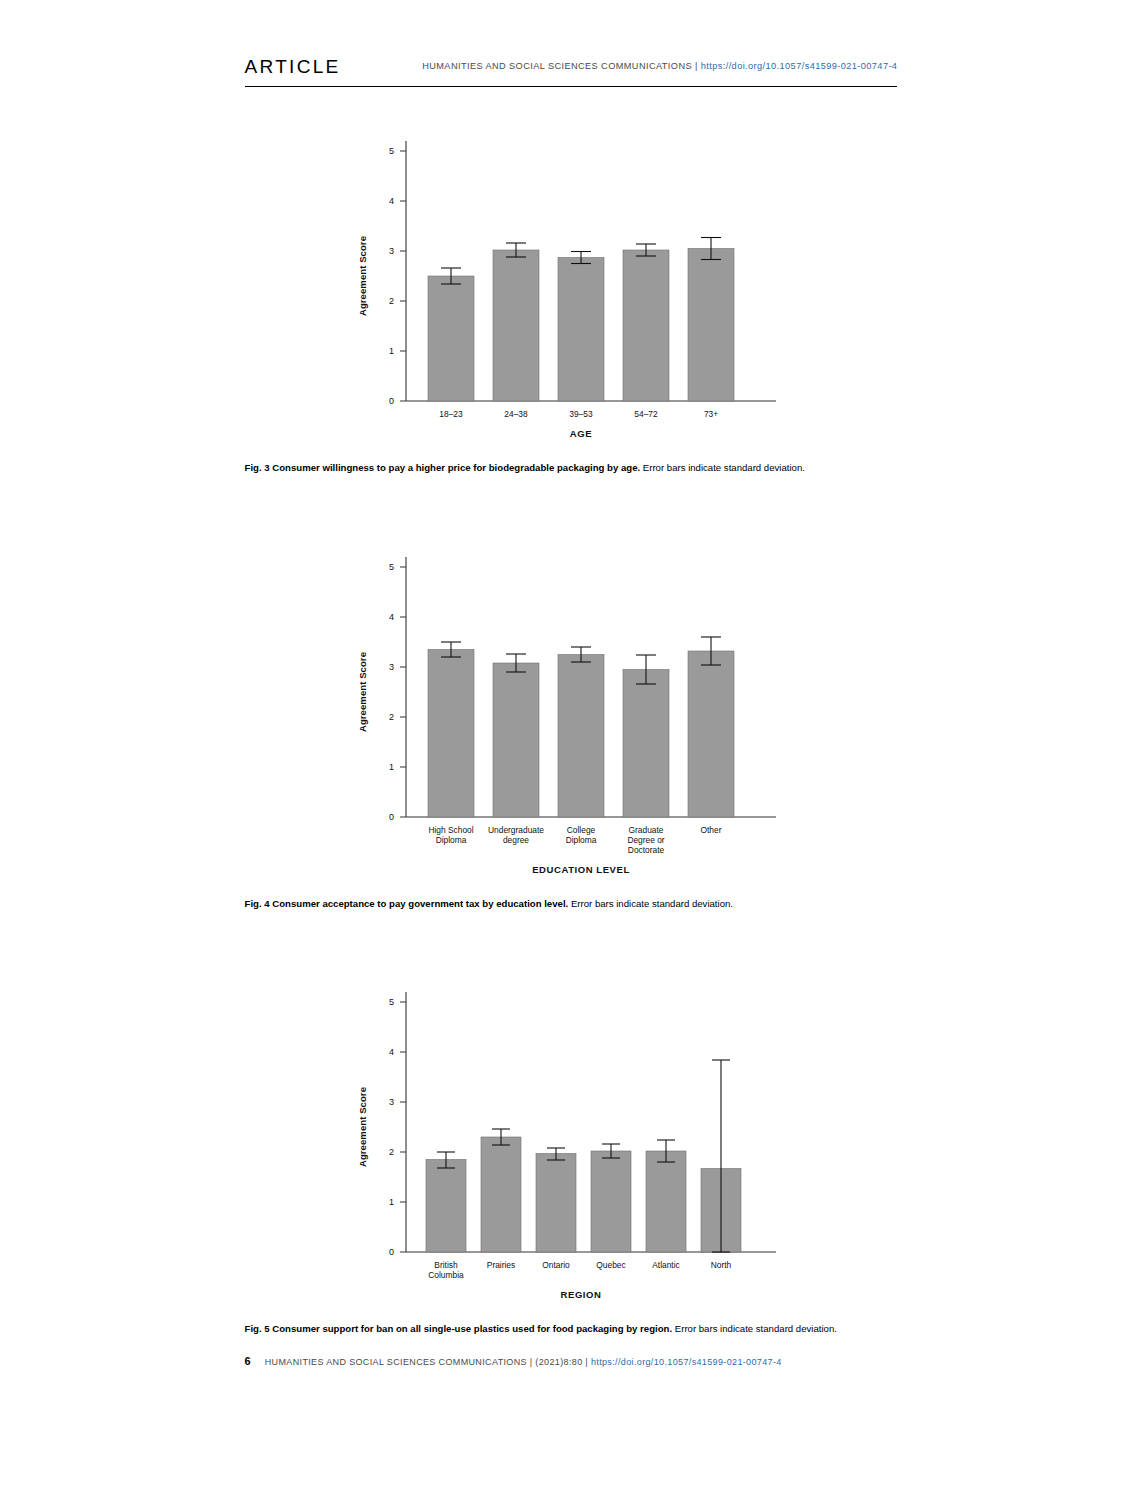ARTICLE
HUMANITIES AND SOCIAL SCIENCES COMMUNICATIONS | https://doi.org/10.1057/s41599-021-00747-4
0 1 2 3 4 5 Agreement Score 18–23 24–38 39–53 54–72 73+ AGE
Fig. 3 Consumer willingness to pay a higher price for biodegradable packaging by age. Error bars indicate standard deviation.
0 1 2 3 4 5 Agreement Score High School Diploma Undergraduate degree College Diploma Graduate Degree or Doctorate Other EDUCATION LEVEL
Fig. 4 Consumer acceptance to pay government tax by education level. Error bars indicate standard deviation.
0 1 2 3 4 5 Agreement Score British Columbia Prairies Ontario Quebec Atlantic North REGION
Fig. 5 Consumer support for ban on all single-use plastics used for food packaging by region. Error bars indicate standard deviation.
6 HUMANITIES AND SOCIAL SCIENCES COMMUNICATIONS | (2021)8:80 | https://doi.org/10.1057/s41599-021-00747-4